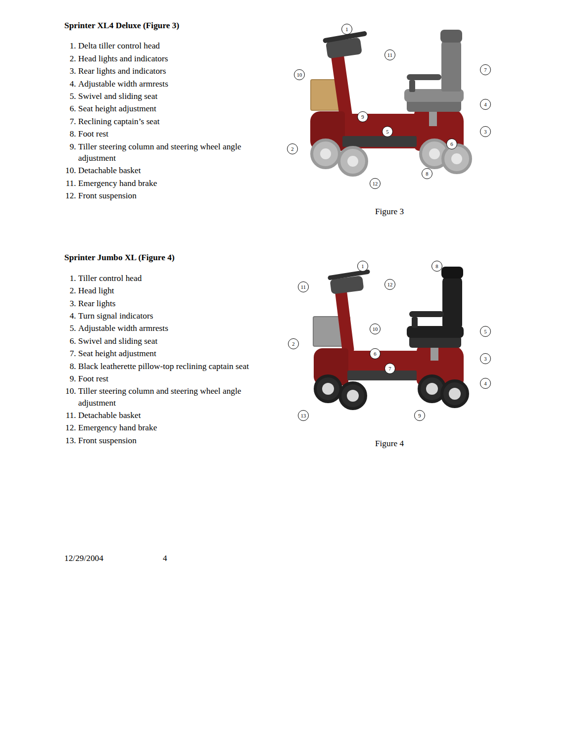Sprinter XL4 Deluxe (Figure 3)
Delta tiller control head
Head lights and indicators
Rear lights and indicators
Adjustable width armrests
Swivel and sliding seat
Seat height adjustment
Reclining captain’s seat
Foot rest
Tiller steering column and steering wheel angle adjustment
Detachable basket
Emergency hand brake
Front suspension
1
2
3
4
5
6
7
8
9
10
11
12
Figure 3
Sprinter Jumbo XL (Figure 4)
Tiller control head
Head light
Rear lights
Turn signal indicators
Adjustable width armrests
Swivel and sliding seat
Seat height adjustment
Black leatherette pillow-top reclining captain seat
Foot rest
Tiller steering column and steering wheel angle adjustment
Detachable basket
Emergency hand brake
Front suspension
1
2
3
4
5
6
7
8
9
10
11
12
13
Figure 4
12/29/2004 4